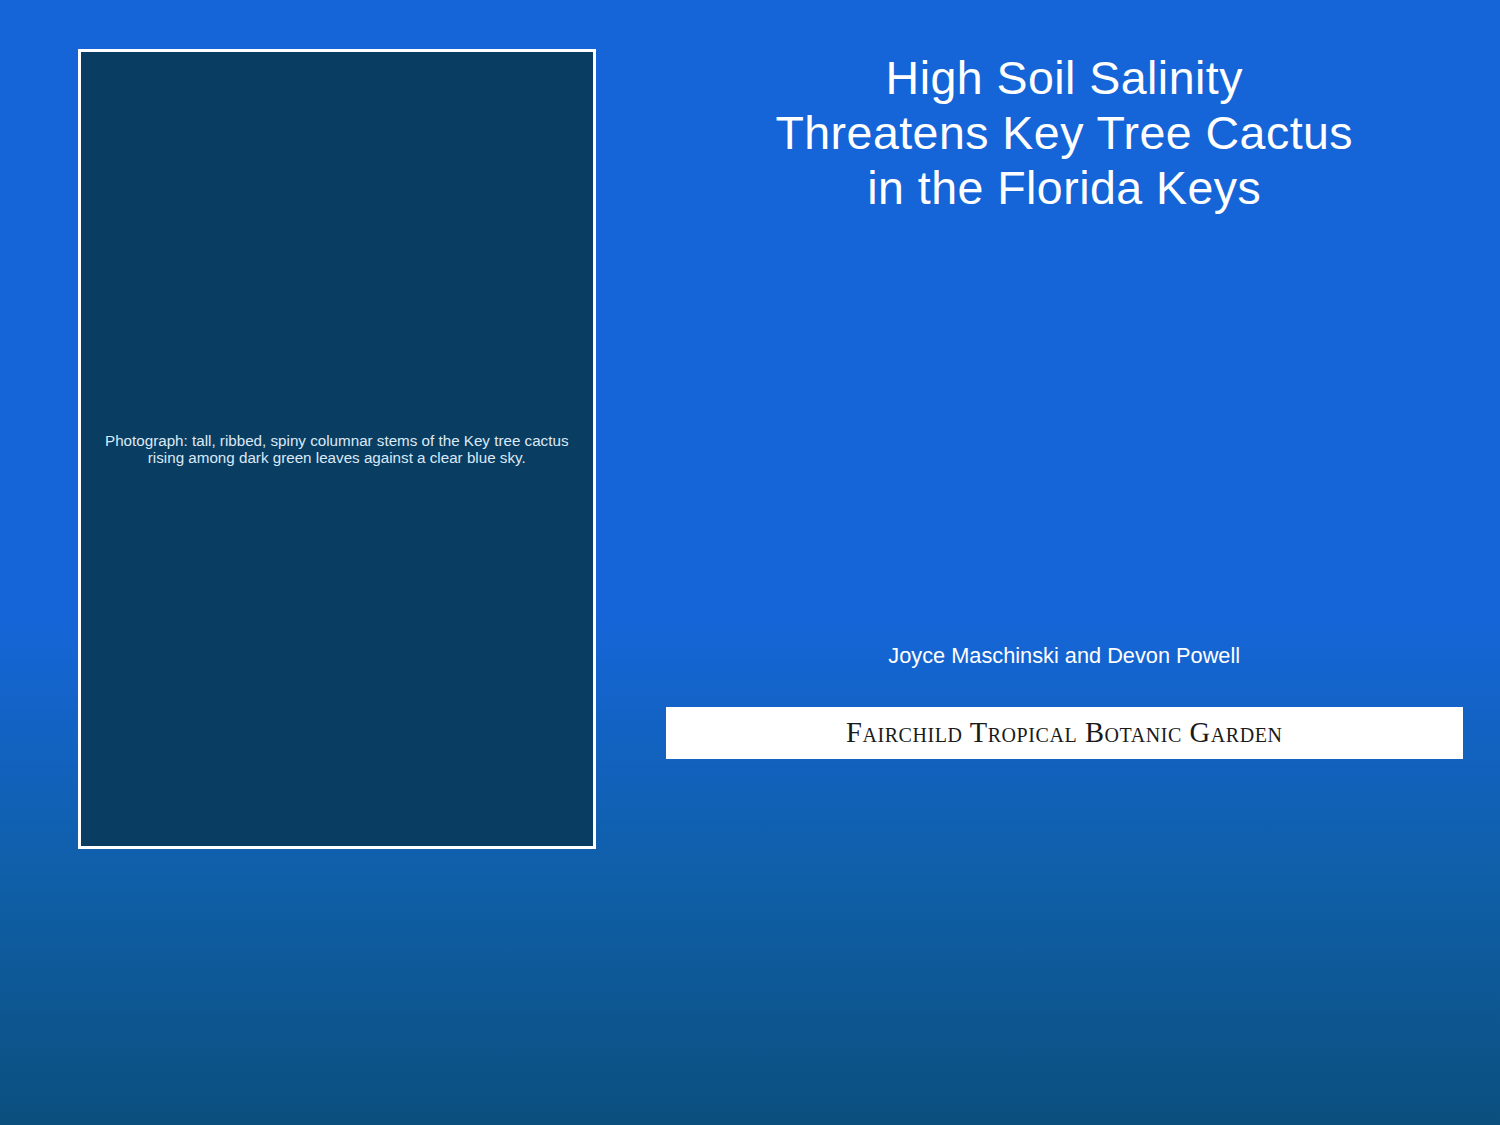Photograph: tall, ribbed, spiny columnar stems of the Key tree cactus rising among dark green leaves against a clear blue sky.
High Soil Salinity
Threatens Key Tree Cactus
in the Florida Keys
Joyce Maschinski and Devon Powell
Fairchild Tropical Botanic Garden